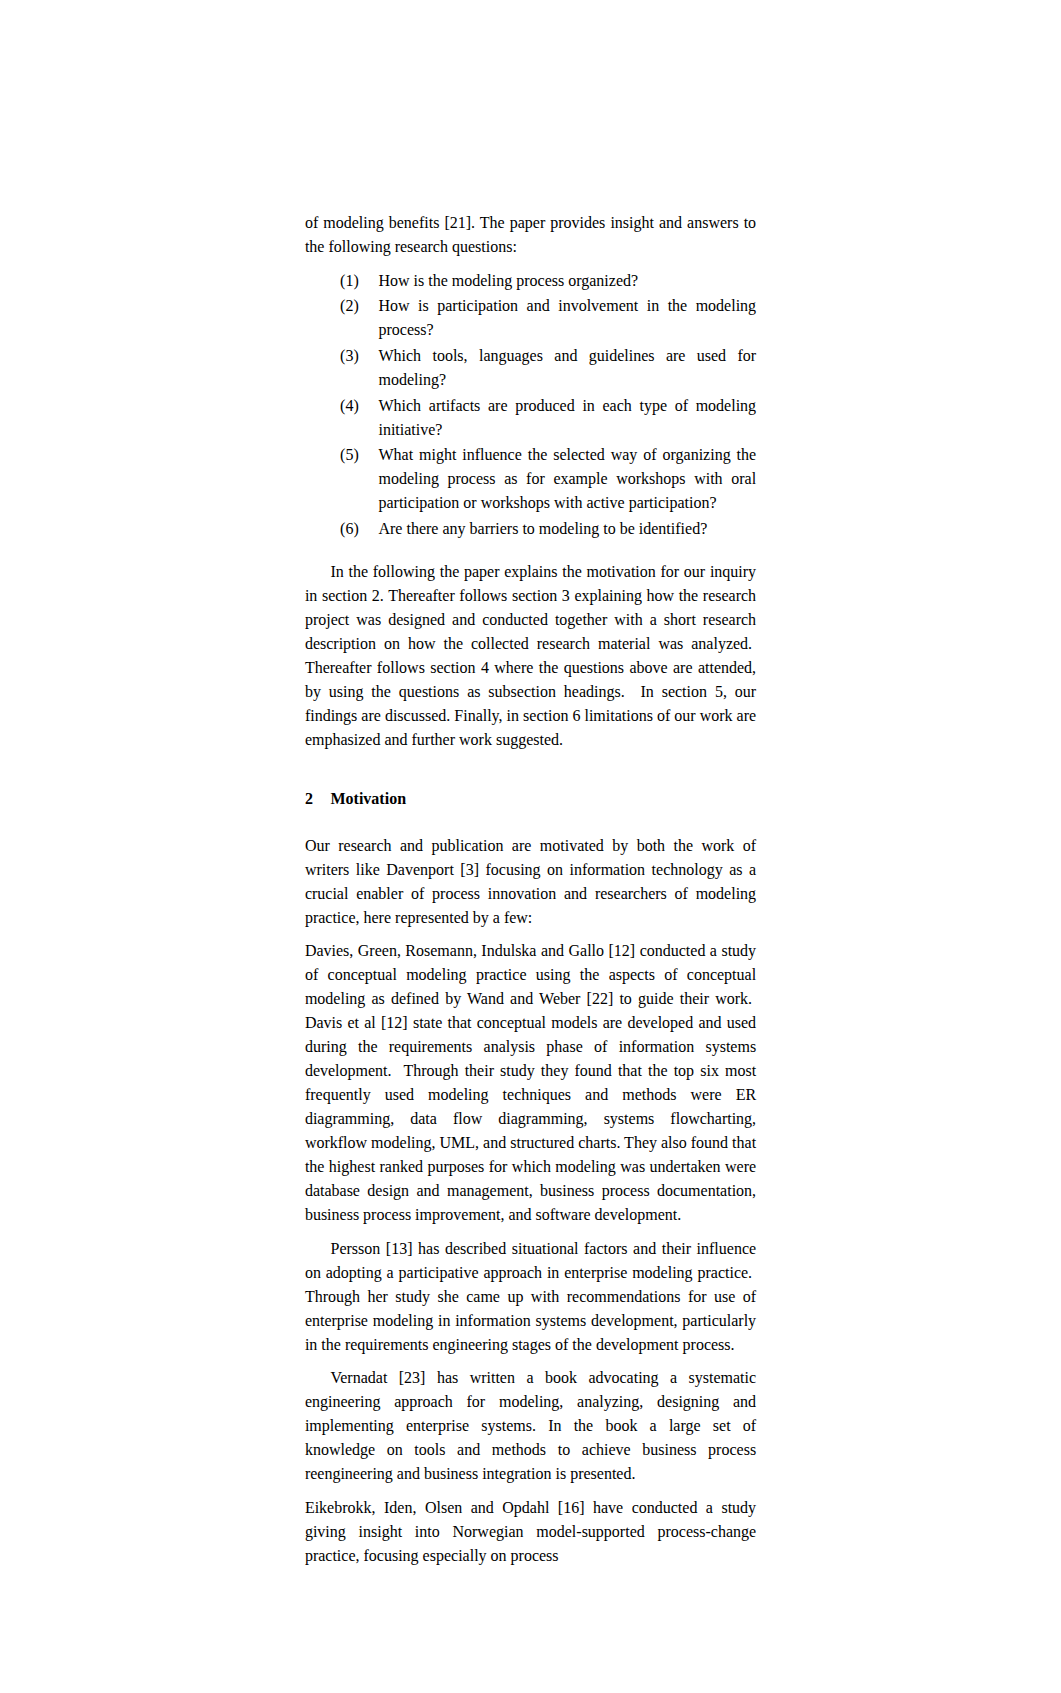of modeling benefits [21]. The paper provides insight and answers to the following research questions:
How is the modeling process organized?
How is participation and involvement in the modeling process?
Which tools, languages and guidelines are used for modeling?
Which artifacts are produced in each type of modeling initiative?
What might influence the selected way of organizing the modeling process as for example workshops with oral participation or workshops with active participation?
Are there any barriers to modeling to be identified?
In the following the paper explains the motivation for our inquiry in section 2. Thereafter follows section 3 explaining how the research project was designed and conducted together with a short research description on how the collected research material was analyzed. Thereafter follows section 4 where the questions above are attended, by using the questions as subsection headings. In section 5, our findings are discussed. Finally, in section 6 limitations of our work are emphasized and further work suggested.
2 Motivation
Our research and publication are motivated by both the work of writers like Davenport [3] focusing on information technology as a crucial enabler of process innovation and researchers of modeling practice, here represented by a few:
Davies, Green, Rosemann, Indulska and Gallo [12] conducted a study of conceptual modeling practice using the aspects of conceptual modeling as defined by Wand and Weber [22] to guide their work. Davis et al [12] state that conceptual models are developed and used during the requirements analysis phase of information systems development. Through their study they found that the top six most frequently used modeling techniques and methods were ER diagramming, data flow diagramming, systems flowcharting, workflow modeling, UML, and structured charts. They also found that the highest ranked purposes for which modeling was undertaken were database design and management, business process documentation, business process improvement, and software development.
Persson [13] has described situational factors and their influence on adopting a participative approach in enterprise modeling practice. Through her study she came up with recommendations for use of enterprise modeling in information systems development, particularly in the requirements engineering stages of the development process.
Vernadat [23] has written a book advocating a systematic engineering approach for modeling, analyzing, designing and implementing enterprise systems. In the book a large set of knowledge on tools and methods to achieve business process reengineering and business integration is presented.
Eikebrokk, Iden, Olsen and Opdahl [16] have conducted a study giving insight into Norwegian model-supported process-change practice, focusing especially on process